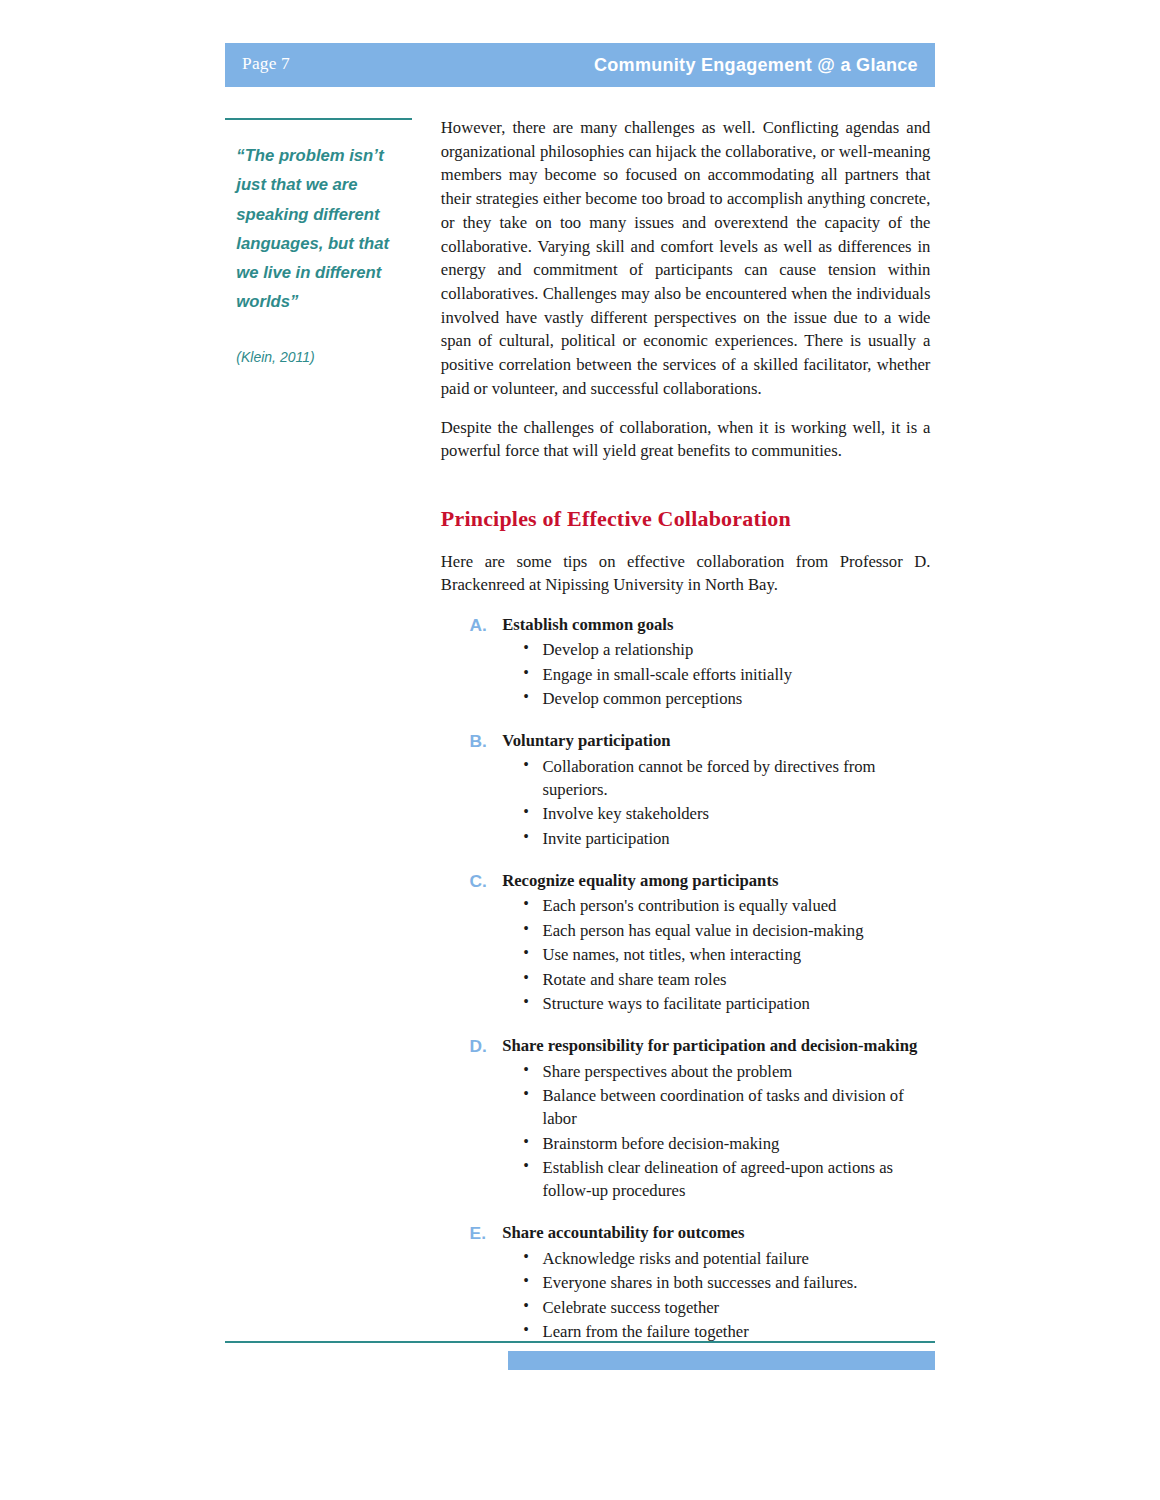Page 7
Community Engagement @ a Glance
“The problem isn’t just that we are speaking different languages, but that we live in different worlds” (Klein, 2011)
However, there are many challenges as well. Conflicting agendas and organizational philosophies can hijack the collaborative, or well-meaning members may become so focused on accommodating all partners that their strategies either become too broad to accomplish anything concrete, or they take on too many issues and overextend the capacity of the collaborative. Varying skill and comfort levels as well as differences in energy and commitment of participants can cause tension within collaboratives. Challenges may also be encountered when the individuals involved have vastly different perspectives on the issue due to a wide span of cultural, political or economic experiences. There is usually a positive correlation between the services of a skilled facilitator, whether paid or volunteer, and successful collaborations.
Despite the challenges of collaboration, when it is working well, it is a powerful force that will yield great benefits to communities.
Principles of Effective Collaboration
Here are some tips on effective collaboration from Professor D. Brackenreed at Nipissing University in North Bay.
Establish common goals
Develop a relationship
Engage in small-scale efforts initially
Develop common perceptions
Voluntary participation
Collaboration cannot be forced by directives from superiors.
Involve key stakeholders
Invite participation
Recognize equality among participants
Each person's contribution is equally valued
Each person has equal value in decision-making
Use names, not titles, when interacting
Rotate and share team roles
Structure ways to facilitate participation
Share responsibility for participation and decision-making
Share perspectives about the problem
Balance between coordination of tasks and division of labor
Brainstorm before decision-making
Establish clear delineation of agreed-upon actions as follow-up procedures
Share accountability for outcomes
Acknowledge risks and potential failure
Everyone shares in both successes and failures.
Celebrate success together
Learn from the failure together